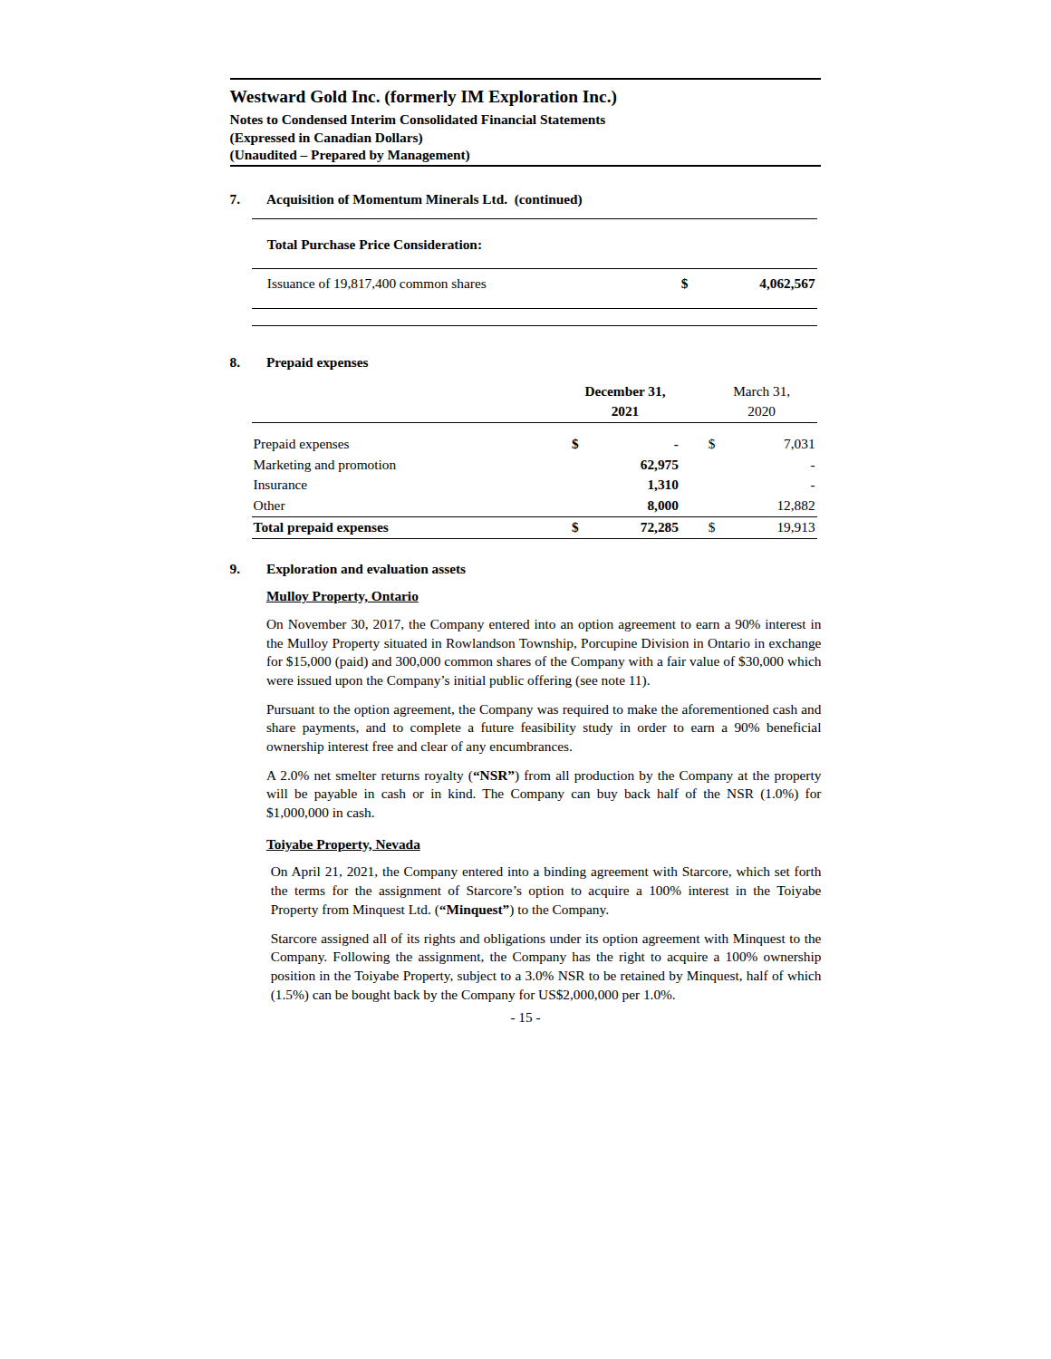Westward Gold Inc. (formerly IM Exploration Inc.)
Notes to Condensed Interim Consolidated Financial Statements
(Expressed in Canadian Dollars)
(Unaudited – Prepared by Management)
7. Acquisition of Momentum Minerals Ltd. (continued)
| Total Purchase Price Consideration: | | |
| Issuance of 19,817,400 common shares | $ | 4,062,567 |
8. Prepaid expenses
| | December 31, | | March 31, |
| | 2021 | | 2020 |
| Prepaid expenses | $ | - | | $ | 7,031 |
| Marketing and promotion | | 62,975 | | | - |
| Insurance | | 1,310 | | | - |
| Other | | 8,000 | | | 12,882 |
| Total prepaid expenses | $ | 72,285 | | $ | 19,913 |
9. Exploration and evaluation assets
Mulloy Property, Ontario
On November 30, 2017, the Company entered into an option agreement to earn a 90% interest in the Mulloy Property situated in Rowlandson Township, Porcupine Division in Ontario in exchange for $15,000 (paid) and 300,000 common shares of the Company with a fair value of $30,000 which were issued upon the Company’s initial public offering (see note 11).
Pursuant to the option agreement, the Company was required to make the aforementioned cash and share payments, and to complete a future feasibility study in order to earn a 90% beneficial ownership interest free and clear of any encumbrances.
A 2.0% net smelter returns royalty (“NSR”) from all production by the Company at the property will be payable in cash or in kind. The Company can buy back half of the NSR (1.0%) for $1,000,000 in cash.
Toiyabe Property, Nevada
On April 21, 2021, the Company entered into a binding agreement with Starcore, which set forth the terms for the assignment of Starcore’s option to acquire a 100% interest in the Toiyabe Property from Minquest Ltd. (“Minquest”) to the Company.
Starcore assigned all of its rights and obligations under its option agreement with Minquest to the Company. Following the assignment, the Company has the right to acquire a 100% ownership position in the Toiyabe Property, subject to a 3.0% NSR to be retained by Minquest, half of which (1.5%) can be bought back by the Company for US$2,000,000 per 1.0%.
- 15 -